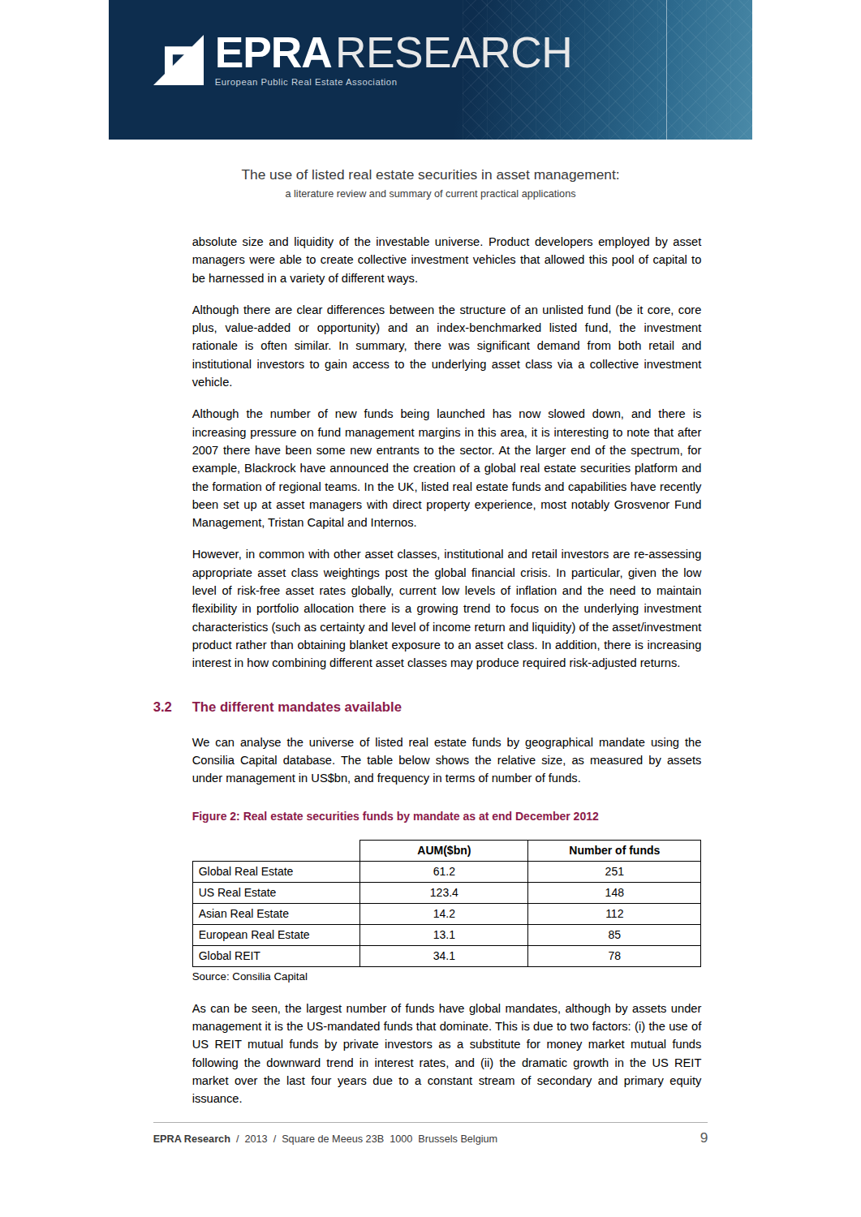EPRA RESEARCH
European Public Real Estate Association
The use of listed real estate securities in asset management:
a literature review and summary of current practical applications
absolute size and liquidity of the investable universe. Product developers employed by asset managers were able to create collective investment vehicles that allowed this pool of capital to be harnessed in a variety of different ways.
Although there are clear differences between the structure of an unlisted fund (be it core, core plus, value-added or opportunity) and an index-benchmarked listed fund, the investment rationale is often similar. In summary, there was significant demand from both retail and institutional investors to gain access to the underlying asset class via a collective investment vehicle.
Although the number of new funds being launched has now slowed down, and there is increasing pressure on fund management margins in this area, it is interesting to note that after 2007 there have been some new entrants to the sector. At the larger end of the spectrum, for example, Blackrock have announced the creation of a global real estate securities platform and the formation of regional teams. In the UK, listed real estate funds and capabilities have recently been set up at asset managers with direct property experience, most notably Grosvenor Fund Management, Tristan Capital and Internos.
However, in common with other asset classes, institutional and retail investors are re-assessing appropriate asset class weightings post the global financial crisis. In particular, given the low level of risk-free asset rates globally, current low levels of inflation and the need to maintain flexibility in portfolio allocation there is a growing trend to focus on the underlying investment characteristics (such as certainty and level of income return and liquidity) of the asset/investment product rather than obtaining blanket exposure to an asset class. In addition, there is increasing interest in how combining different asset classes may produce required risk-adjusted returns.
3.2 The different mandates available
We can analyse the universe of listed real estate funds by geographical mandate using the Consilia Capital database. The table below shows the relative size, as measured by assets under management in US$bn, and frequency in terms of number of funds.
Figure 2: Real estate securities funds by mandate as at end December 2012
| | AUM($bn) | Number of funds |
| --- | --- | --- |
| Global Real Estate | 61.2 | 251 |
| US Real Estate | 123.4 | 148 |
| Asian Real Estate | 14.2 | 112 |
| European Real Estate | 13.1 | 85 |
| Global REIT | 34.1 | 78 |
Source: Consilia Capital
As can be seen, the largest number of funds have global mandates, although by assets under management it is the US-mandated funds that dominate. This is due to two factors: (i) the use of US REIT mutual funds by private investors as a substitute for money market mutual funds following the downward trend in interest rates, and (ii) the dramatic growth in the US REIT market over the last four years due to a constant stream of secondary and primary equity issuance.
EPRA Research / 2013 / Square de Meeus 23B 1000 Brussels Belgium
9